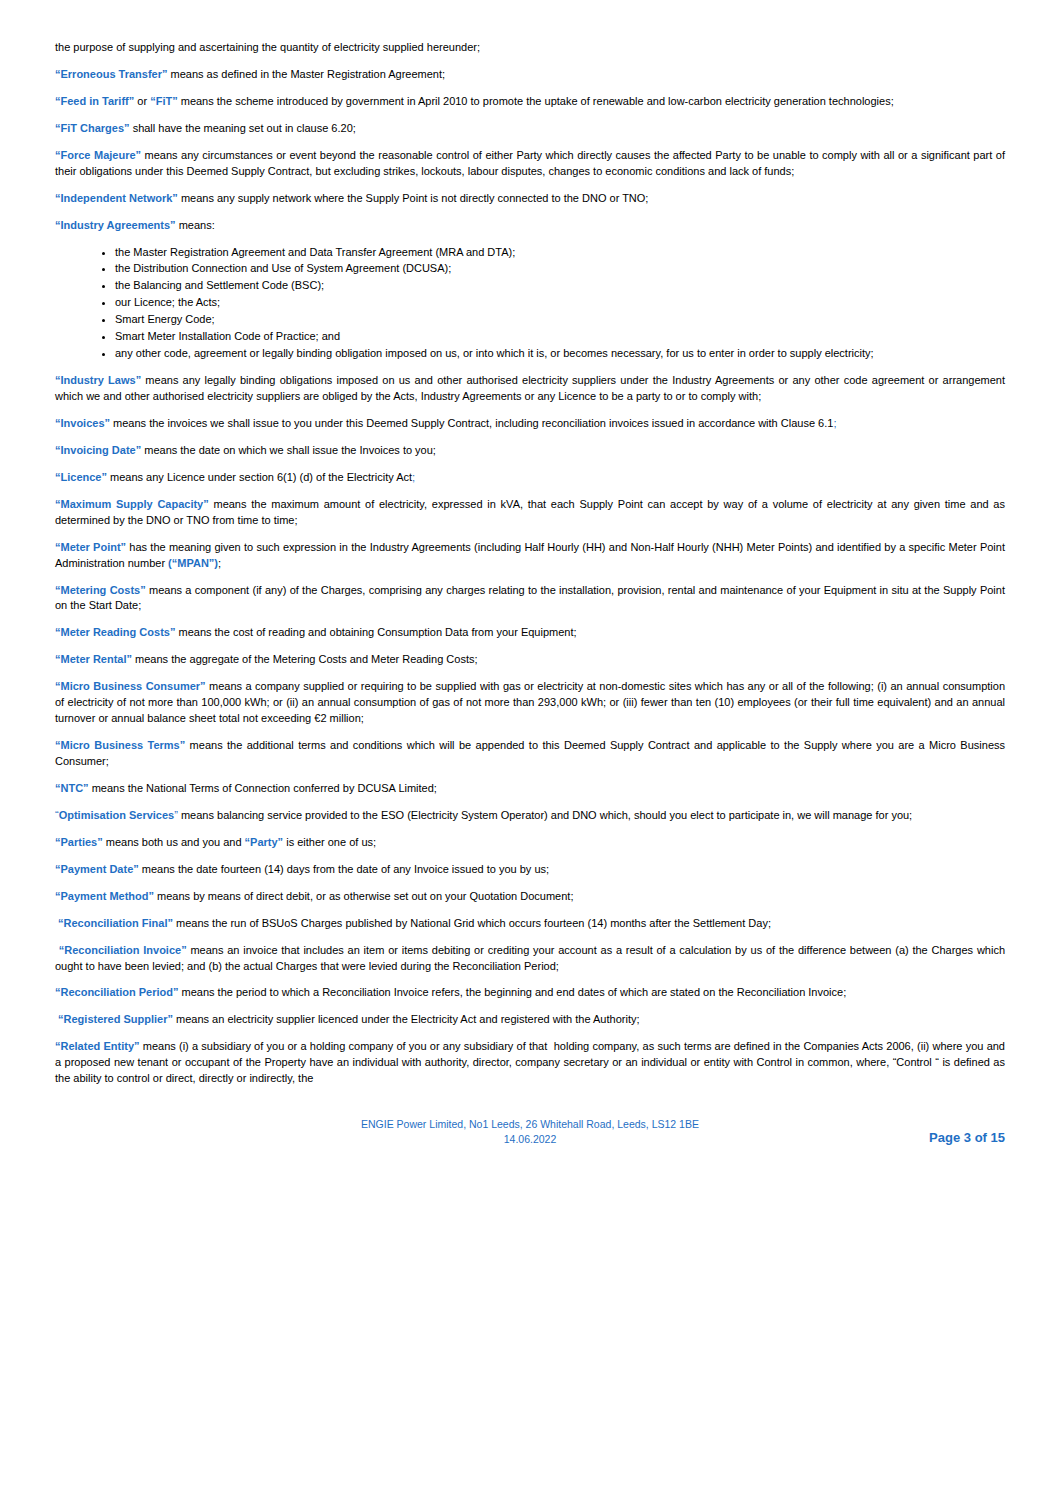the purpose of supplying and ascertaining the quantity of electricity supplied hereunder;
“Erroneous Transfer” means as defined in the Master Registration Agreement;
“Feed in Tariff” or “FiT” means the scheme introduced by government in April 2010 to promote the uptake of renewable and low-carbon electricity generation technologies;
“FiT Charges” shall have the meaning set out in clause 6.20;
“Force Majeure” means any circumstances or event beyond the reasonable control of either Party which directly causes the affected Party to be unable to comply with all or a significant part of their obligations under this Deemed Supply Contract, but excluding strikes, lockouts, labour disputes, changes to economic conditions and lack of funds;
“Independent Network” means any supply network where the Supply Point is not directly connected to the DNO or TNO;
“Industry Agreements” means:
the Master Registration Agreement and Data Transfer Agreement (MRA and DTA);
the Distribution Connection and Use of System Agreement (DCUSA);
the Balancing and Settlement Code (BSC);
our Licence; the Acts;
Smart Energy Code;
Smart Meter Installation Code of Practice; and
any other code, agreement or legally binding obligation imposed on us, or into which it is, or becomes necessary, for us to enter in order to supply electricity;
“Industry Laws” means any legally binding obligations imposed on us and other authorised electricity suppliers under the Industry Agreements or any other code agreement or arrangement which we and other authorised electricity suppliers are obliged by the Acts, Industry Agreements or any Licence to be a party to or to comply with;
“Invoices” means the invoices we shall issue to you under this Deemed Supply Contract, including reconciliation invoices issued in accordance with Clause 6.1;
“Invoicing Date” means the date on which we shall issue the Invoices to you;
“Licence” means any Licence under section 6(1) (d) of the Electricity Act;
“Maximum Supply Capacity” means the maximum amount of electricity, expressed in kVA, that each Supply Point can accept by way of a volume of electricity at any given time and as determined by the DNO or TNO from time to time;
“Meter Point” has the meaning given to such expression in the Industry Agreements (including Half Hourly (HH) and Non-Half Hourly (NHH) Meter Points) and identified by a specific Meter Point Administration number (“MPAN”);
“Metering Costs” means a component (if any) of the Charges, comprising any charges relating to the installation, provision, rental and maintenance of your Equipment in situ at the Supply Point on the Start Date;
“Meter Reading Costs” means the cost of reading and obtaining Consumption Data from your Equipment;
“Meter Rental” means the aggregate of the Metering Costs and Meter Reading Costs;
“Micro Business Consumer” means a company supplied or requiring to be supplied with gas or electricity at non-domestic sites which has any or all of the following; (i) an annual consumption of electricity of not more than 100,000 kWh; or (ii) an annual consumption of gas of not more than 293,000 kWh; or (iii) fewer than ten (10) employees (or their full time equivalent) and an annual turnover or annual balance sheet total not exceeding €2 million;
“Micro Business Terms” means the additional terms and conditions which will be appended to this Deemed Supply Contract and applicable to the Supply where you are a Micro Business Consumer;
“NTC” means the National Terms of Connection conferred by DCUSA Limited;
“Optimisation Services” means balancing service provided to the ESO (Electricity System Operator) and DNO which, should you elect to participate in, we will manage for you;
“Parties” means both us and you and “Party” is either one of us;
“Payment Date” means the date fourteen (14) days from the date of any Invoice issued to you by us;
“Payment Method” means by means of direct debit, or as otherwise set out on your Quotation Document;
“Reconciliation Final” means the run of BSUoS Charges published by National Grid which occurs fourteen (14) months after the Settlement Day;
“Reconciliation Invoice” means an invoice that includes an item or items debiting or crediting your account as a result of a calculation by us of the difference between (a) the Charges which ought to have been levied; and (b) the actual Charges that were levied during the Reconciliation Period;
“Reconciliation Period” means the period to which a Reconciliation Invoice refers, the beginning and end dates of which are stated on the Reconciliation Invoice;
“Registered Supplier” means an electricity supplier licenced under the Electricity Act and registered with the Authority;
“Related Entity” means (i) a subsidiary of you or a holding company of you or any subsidiary of that holding company, as such terms are defined in the Companies Acts 2006, (ii) where you and a proposed new tenant or occupant of the Property have an individual with authority, director, company secretary or an individual or entity with Control in common, where, “Control “ is defined as the ability to control or direct, directly or indirectly, the
ENGIE Power Limited, No1 Leeds, 26 Whitehall Road, Leeds, LS12 1BE
14.06.2022
Page 3 of 15